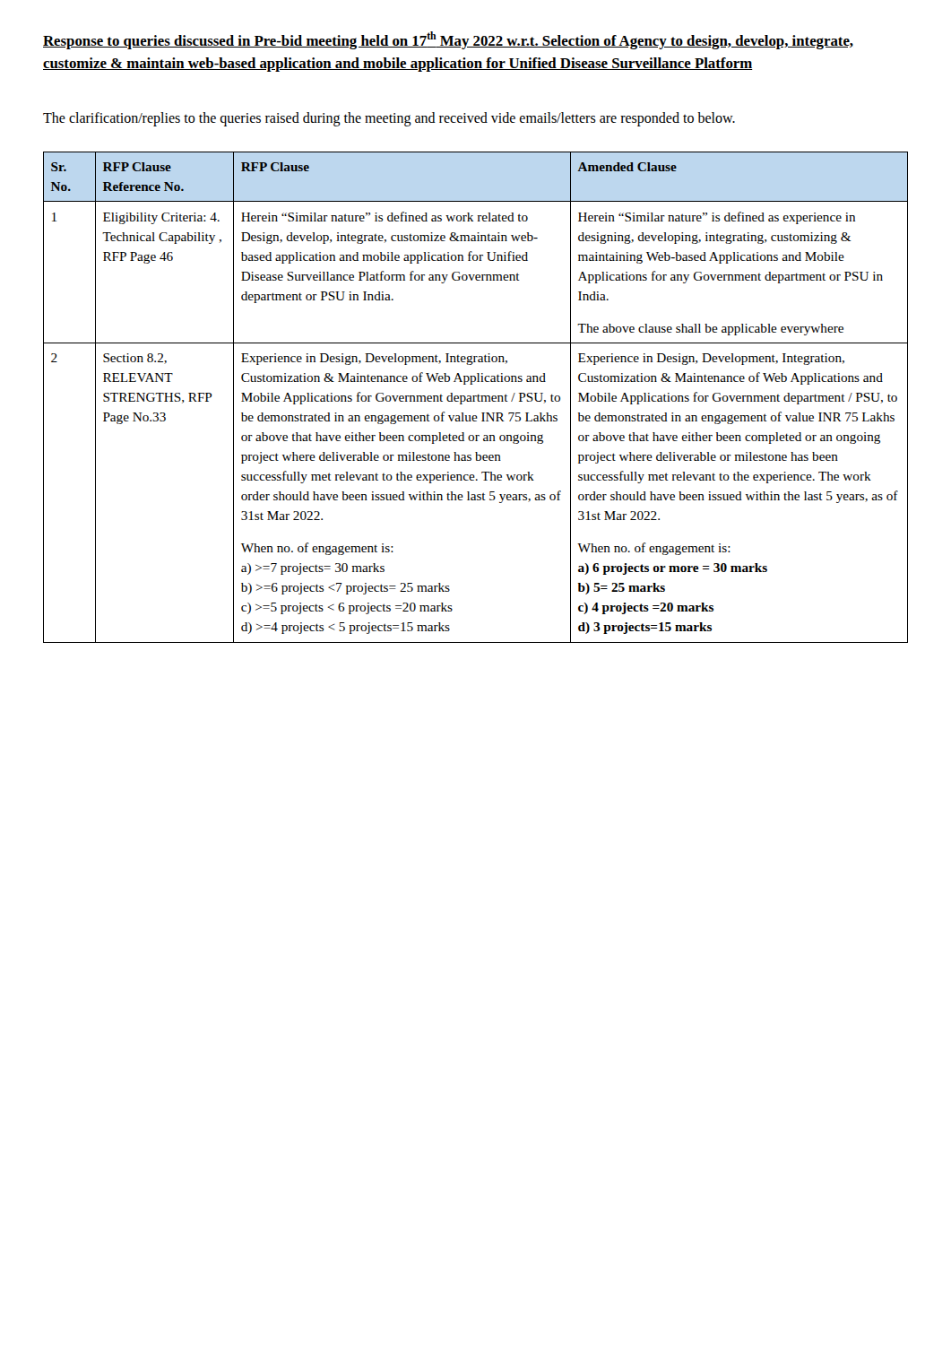Response to queries discussed in Pre-bid meeting held on 17th May 2022 w.r.t. Selection of Agency to design, develop, integrate, customize & maintain web-based application and mobile application for Unified Disease Surveillance Platform
The clarification/replies to the queries raised during the meeting and received vide emails/letters are responded to below.
| Sr. No. | RFP Clause Reference No. | RFP Clause | Amended Clause |
| --- | --- | --- | --- |
| 1 | Eligibility Criteria: 4. Technical Capability , RFP Page 46 | Herein “Similar nature” is defined as work related to Design, develop, integrate, customize &maintain web-based application and mobile application for Unified Disease Surveillance Platform for any Government department or PSU in India. | Herein “Similar nature” is defined as experience in designing, developing, integrating, customizing & maintaining Web-based Applications and Mobile Applications for any Government department or PSU in India. The above clause shall be applicable everywhere |
| 2 | Section 8.2, RELEVANT STRENGTHS, RFP Page No.33 | Experience in Design, Development, Integration, Customization & Maintenance of Web Applications and Mobile Applications for Government department / PSU, to be demonstrated in an engagement of value INR 75 Lakhs or above that have either been completed or an ongoing project where deliverable or milestone has been successfully met relevant to the experience. The work order should have been issued within the last 5 years, as of 31st Mar 2022. When no. of engagement is: a) >=7 projects= 30 marks b) >=6 projects <7 projects= 25 marks c) >=5 projects < 6 projects =20 marks d) >=4 projects < 5 projects=15 marks | Experience in Design, Development, Integration, Customization & Maintenance of Web Applications and Mobile Applications for Government department / PSU, to be demonstrated in an engagement of value INR 75 Lakhs or above that have either been completed or an ongoing project where deliverable or milestone has been successfully met relevant to the experience. The work order should have been issued within the last 5 years, as of 31st Mar 2022. When no. of engagement is: a) 6 projects or more = 30 marks b) 5= 25 marks c) 4 projects =20 marks d) 3 projects=15 marks |